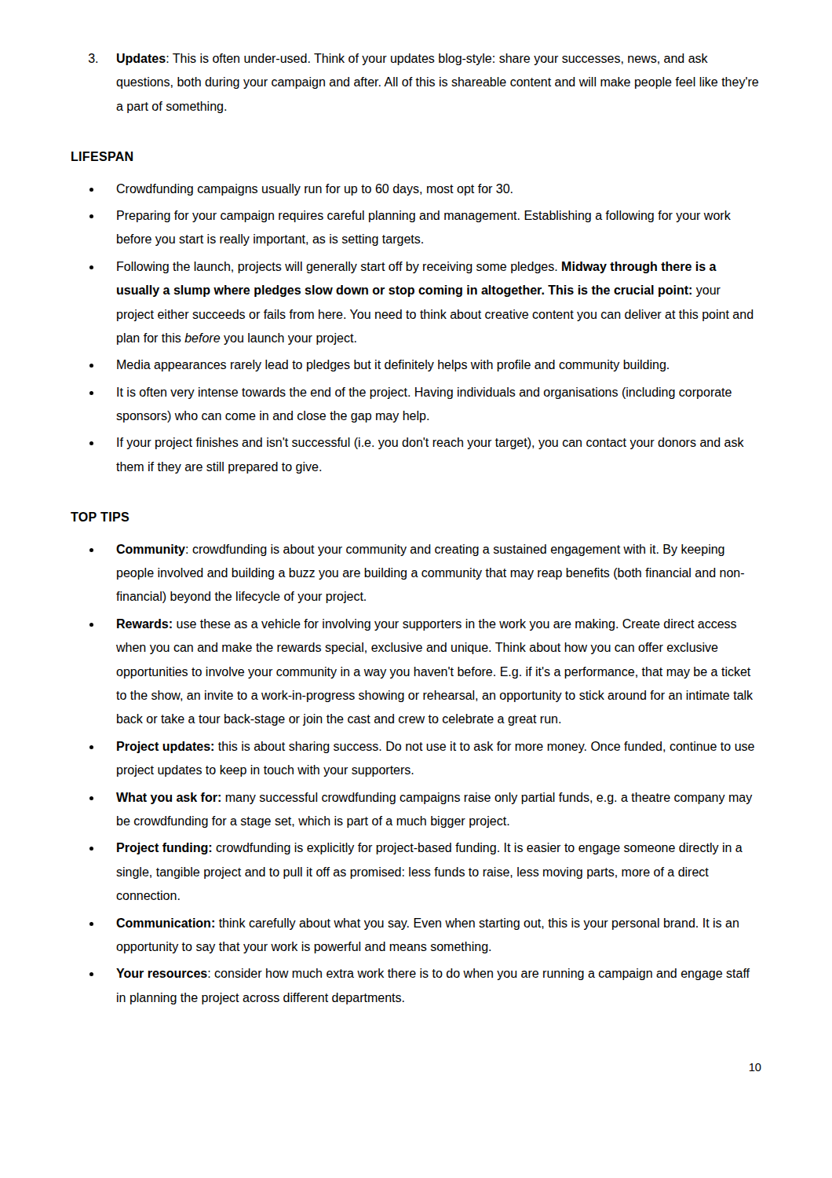Updates: This is often under-used. Think of your updates blog-style: share your successes, news, and ask questions, both during your campaign and after. All of this is shareable content and will make people feel like they're a part of something.
LIFESPAN
Crowdfunding campaigns usually run for up to 60 days, most opt for 30.
Preparing for your campaign requires careful planning and management. Establishing a following for your work before you start is really important, as is setting targets.
Following the launch, projects will generally start off by receiving some pledges. Midway through there is a usually a slump where pledges slow down or stop coming in altogether. This is the crucial point: your project either succeeds or fails from here. You need to think about creative content you can deliver at this point and plan for this before you launch your project.
Media appearances rarely lead to pledges but it definitely helps with profile and community building.
It is often very intense towards the end of the project. Having individuals and organisations (including corporate sponsors) who can come in and close the gap may help.
If your project finishes and isn't successful (i.e. you don't reach your target), you can contact your donors and ask them if they are still prepared to give.
TOP TIPS
Community: crowdfunding is about your community and creating a sustained engagement with it. By keeping people involved and building a buzz you are building a community that may reap benefits (both financial and non-financial) beyond the lifecycle of your project.
Rewards: use these as a vehicle for involving your supporters in the work you are making. Create direct access when you can and make the rewards special, exclusive and unique. Think about how you can offer exclusive opportunities to involve your community in a way you haven't before. E.g. if it's a performance, that may be a ticket to the show, an invite to a work-in-progress showing or rehearsal, an opportunity to stick around for an intimate talk back or take a tour back-stage or join the cast and crew to celebrate a great run.
Project updates: this is about sharing success. Do not use it to ask for more money. Once funded, continue to use project updates to keep in touch with your supporters.
What you ask for: many successful crowdfunding campaigns raise only partial funds, e.g. a theatre company may be crowdfunding for a stage set, which is part of a much bigger project.
Project funding: crowdfunding is explicitly for project-based funding. It is easier to engage someone directly in a single, tangible project and to pull it off as promised: less funds to raise, less moving parts, more of a direct connection.
Communication: think carefully about what you say. Even when starting out, this is your personal brand. It is an opportunity to say that your work is powerful and means something.
Your resources: consider how much extra work there is to do when you are running a campaign and engage staff in planning the project across different departments.
10